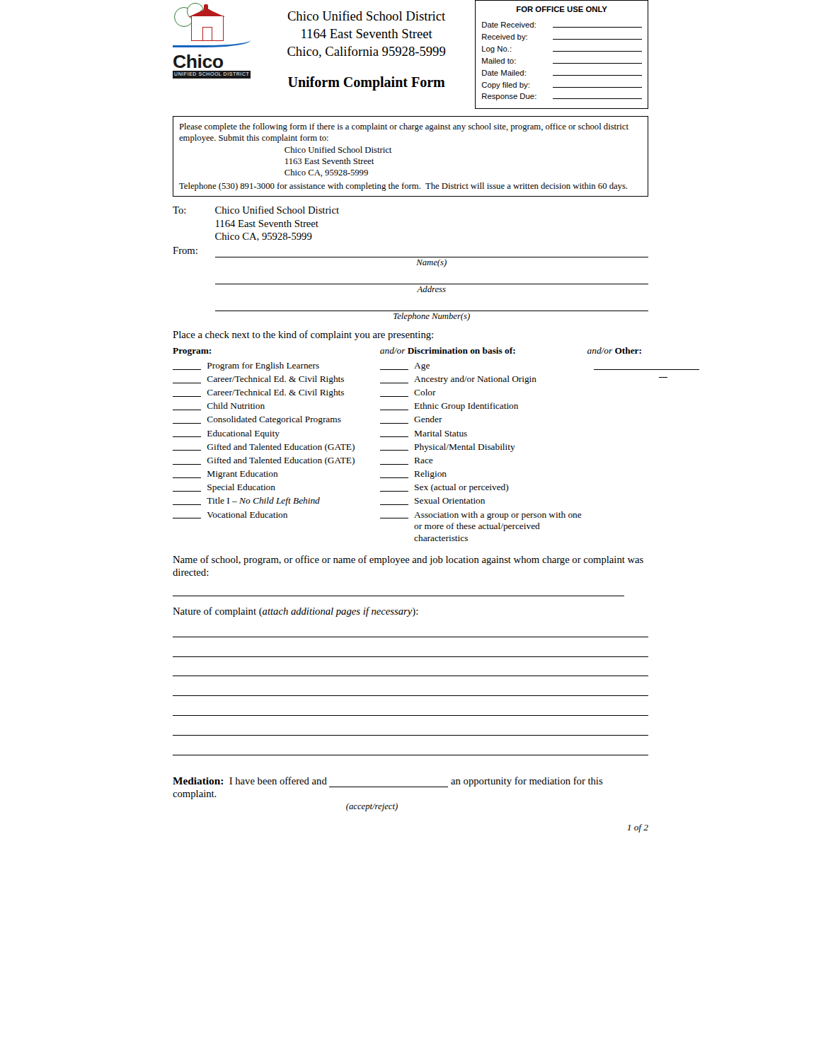Chico
Unified School District
Chico Unified School District
1164 East Seventh Street
Chico, California 95928-5999
Uniform Complaint Form
FOR OFFICE USE ONLY
| Date Received: | |
| Received by: | |
| Log No.: | |
| Mailed to: | |
| Date Mailed: | |
| Copy filed by: | |
| Response Due: | |
Please complete the following form if there is a complaint or charge against any school site, program, office or school district employee. Submit this complaint form to:
Chico Unified School District
1163 East Seventh Street
Chico CA, 95928-5999
Telephone (530) 891-3000 for assistance with completing the form. The District will issue a written decision within 60 days.
| To: | Chico Unified School District 1164 East Seventh Street Chico CA, 95928-5999 |
From:
Name(s)
Address
Telephone Number(s)
Place a check next to the kind of complaint you are presenting:
Program:
Program for English Learners
Career/Technical Ed. & Civil Rights
Career/Technical Ed. & Civil Rights
Child Nutrition
Consolidated Categorical Programs
Educational Equity
Gifted and Talented Education (GATE)
Gifted and Talented Education (GATE)
Migrant Education
Special Education
Title I – No Child Left Behind
Vocational Education
and/or Discrimination on basis of:
Age
Ancestry and/or National Origin
Color
Ethnic Group Identification
Gender
Marital Status
Physical/Mental Disability
Race
Religion
Sex (actual or perceived)
Sexual Orientation
Association with a group or person with one or more of these actual/perceived characteristics
and/or Other:
Name of school, program, or office or name of employee and job location against whom charge or complaint was directed:
Nature of complaint (attach additional pages if necessary):
Mediation: I have been offered and an opportunity for mediation for this complaint.
(accept/reject)
1 of 2